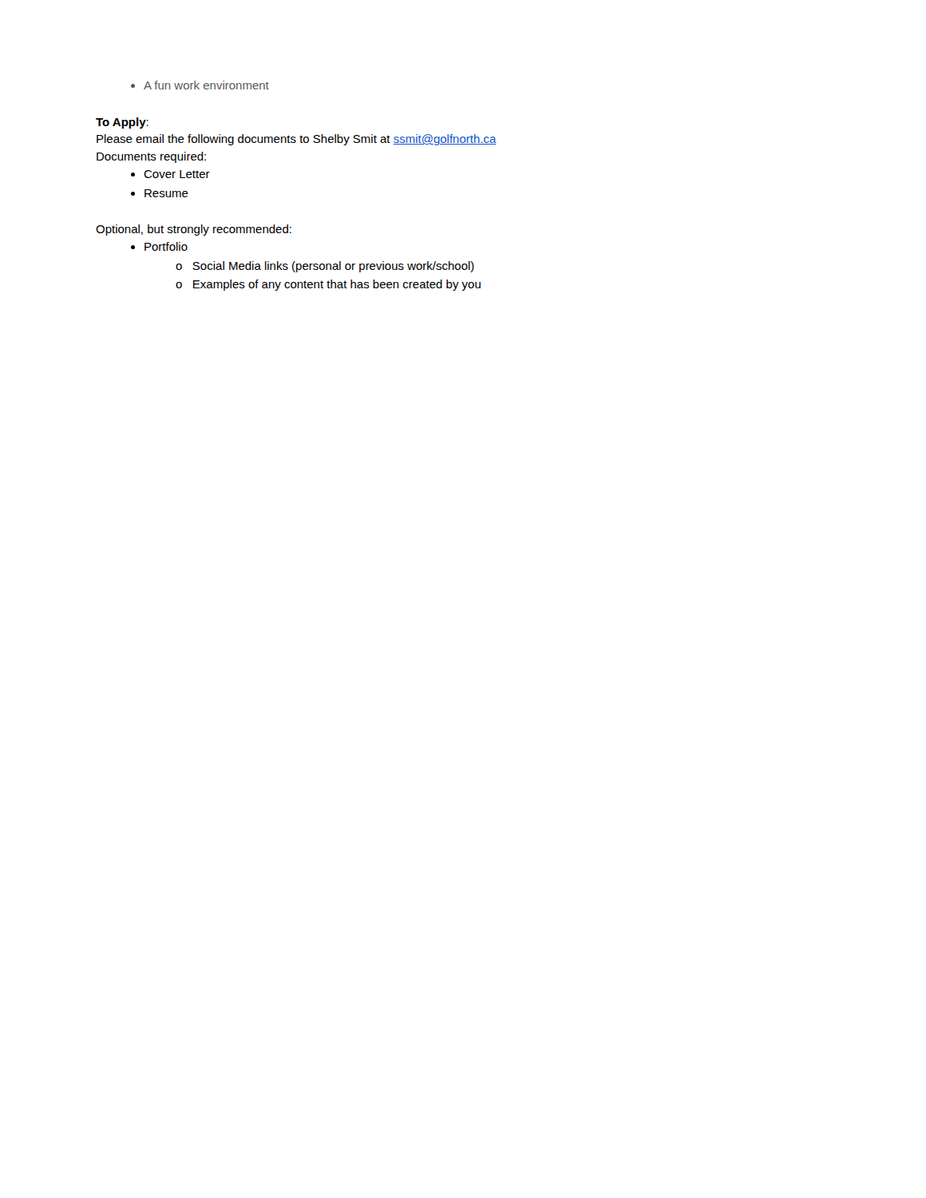A fun work environment
To Apply:
Please email the following documents to Shelby Smit at ssmit@golfnorth.ca
Documents required:
Cover Letter
Resume
Optional, but strongly recommended:
Portfolio
Social Media links (personal or previous work/school)
Examples of any content that has been created by you